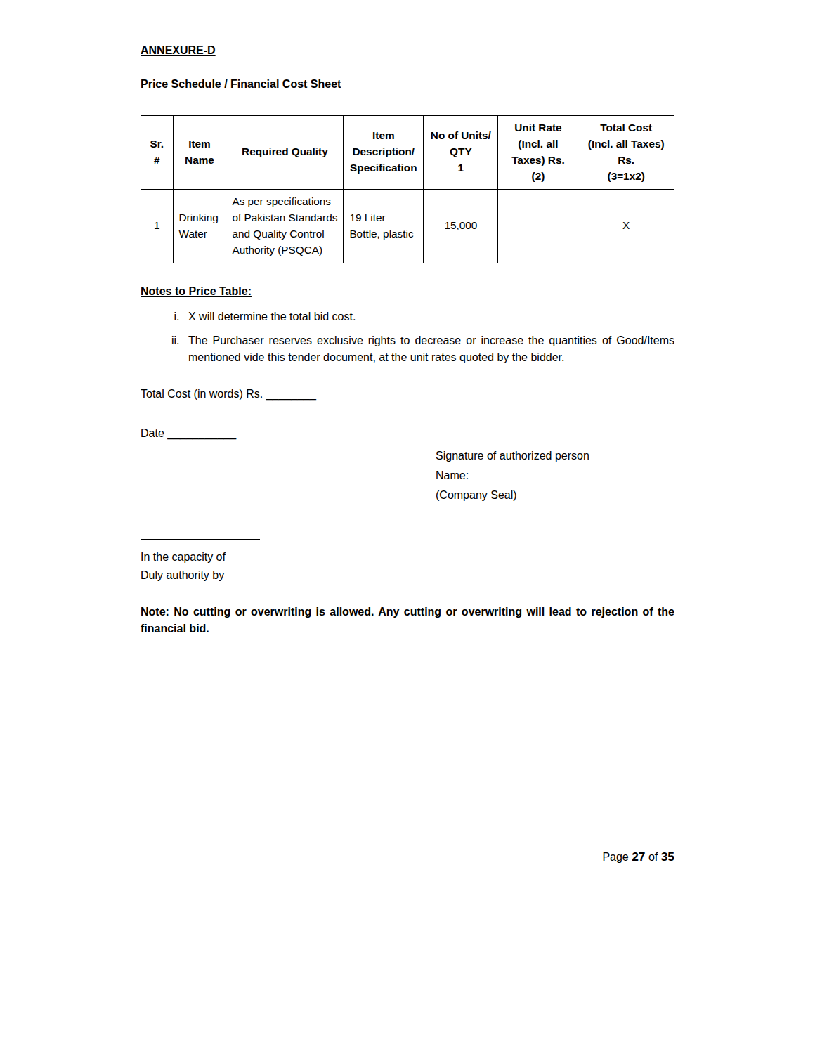ANNEXURE-D
Price Schedule / Financial Cost Sheet
| Sr. # | Item Name | Required Quality | Item Description/ Specification | No of Units/ QTY 1 | Unit Rate (Incl. all Taxes) Rs. (2) | Total Cost (Incl. all Taxes) Rs. (3=1x2) |
| --- | --- | --- | --- | --- | --- | --- |
| 1 | Drinking Water | As per specifications of Pakistan Standards and Quality Control Authority (PSQCA) | 19 Liter Bottle, plastic | 15,000 | | X |
Notes to Price Table:
X will determine the total bid cost.
The Purchaser reserves exclusive rights to decrease or increase the quantities of Good/Items mentioned vide this tender document, at the unit rates quoted by the bidder.
Total Cost (in words) Rs. ________
Date ___________
Signature of authorized person
Name:
(Company Seal)
In the capacity of
Duly authority by
Note: No cutting or overwriting is allowed. Any cutting or overwriting will lead to rejection of the financial bid.
Page 27 of 35